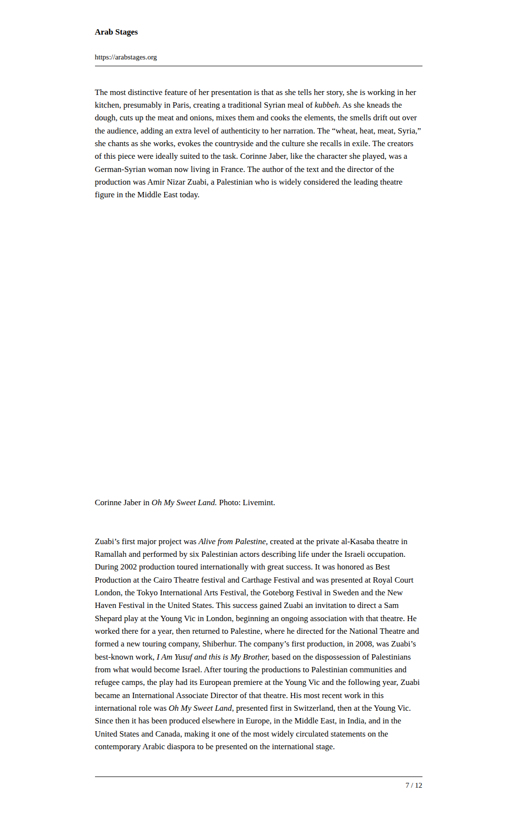Arab Stages
https://arabstages.org
The most distinctive feature of her presentation is that as she tells her story, she is working in her kitchen, presumably in Paris, creating a traditional Syrian meal of kubbeh. As she kneads the dough, cuts up the meat and onions, mixes them and cooks the elements, the smells drift out over the audience, adding an extra level of authenticity to her narration. The “wheat, heat, meat, Syria,” she chants as she works, evokes the countryside and the culture she recalls in exile. The creators of this piece were ideally suited to the task. Corinne Jaber, like the character she played, was a German-Syrian woman now living in France. The author of the text and the director of the production was Amir Nizar Zuabi, a Palestinian who is widely considered the leading theatre figure in the Middle East today.
Corinne Jaber in Oh My Sweet Land. Photo: Livemint.
Zuabi’s first major project was Alive from Palestine, created at the private al-Kasaba theatre in Ramallah and performed by six Palestinian actors describing life under the Israeli occupation. During 2002 production toured internationally with great success. It was honored as Best Production at the Cairo Theatre festival and Carthage Festival and was presented at Royal Court London, the Tokyo International Arts Festival, the Goteborg Festival in Sweden and the New Haven Festival in the United States. This success gained Zuabi an invitation to direct a Sam Shepard play at the Young Vic in London, beginning an ongoing association with that theatre. He worked there for a year, then returned to Palestine, where he directed for the National Theatre and formed a new touring company, Shiberhur. The company’s first production, in 2008, was Zuabi’s best-known work, I Am Yusuf and this is My Brother, based on the dispossession of Palestinians from what would become Israel. After touring the productions to Palestinian communities and refugee camps, the play had its European premiere at the Young Vic and the following year, Zuabi became an International Associate Director of that theatre. His most recent work in this international role was Oh My Sweet Land, presented first in Switzerland, then at the Young Vic. Since then it has been produced elsewhere in Europe, in the Middle East, in India, and in the United States and Canada, making it one of the most widely circulated statements on the contemporary Arabic diaspora to be presented on the international stage.
7 / 12